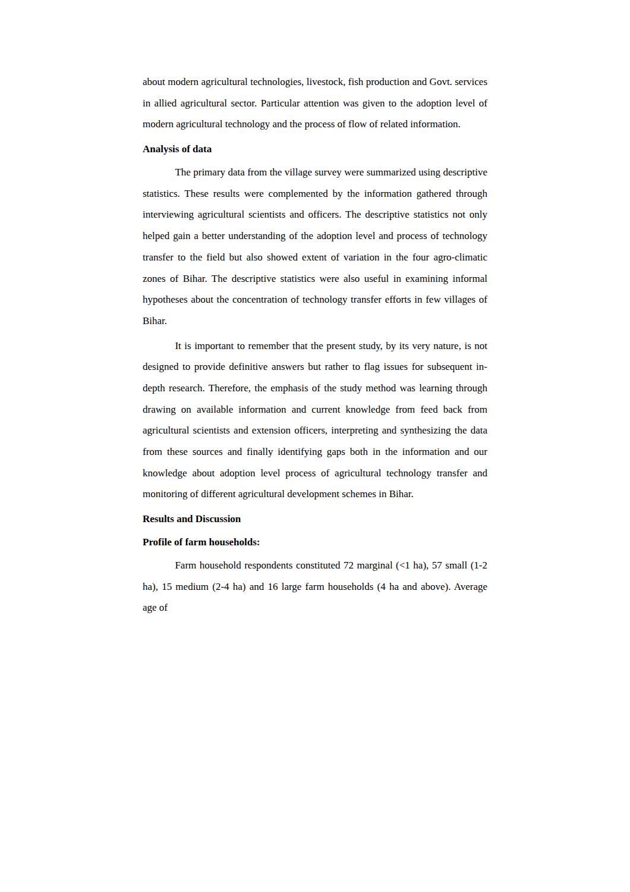about modern agricultural technologies, livestock, fish production and Govt. services in allied agricultural sector. Particular attention was given to the adoption level of modern agricultural technology and the process of flow of related information.
Analysis of data
The primary data from the village survey were summarized using descriptive statistics. These results were complemented by the information gathered through interviewing agricultural scientists and officers. The descriptive statistics not only helped gain a better understanding of the adoption level and process of technology transfer to the field but also showed extent of variation in the four agro-climatic zones of Bihar. The descriptive statistics were also useful in examining informal hypotheses about the concentration of technology transfer efforts in few villages of Bihar.
It is important to remember that the present study, by its very nature, is not designed to provide definitive answers but rather to flag issues for subsequent in- depth research. Therefore, the emphasis of the study method was learning through drawing on available information and current knowledge from feed back from agricultural scientists and extension officers, interpreting and synthesizing the data from these sources and finally identifying gaps both in the information and our knowledge about adoption level process of agricultural technology transfer and monitoring of different agricultural development schemes in Bihar.
Results and Discussion
Profile of farm households:
Farm household respondents constituted 72 marginal (<1 ha), 57 small (1-2 ha), 15 medium (2-4 ha) and 16 large farm households (4 ha and above). Average age of